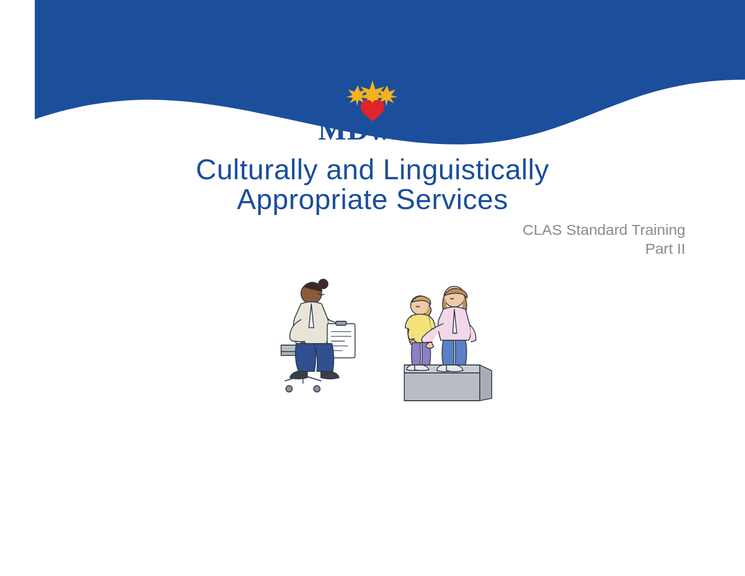MDwise
Culturally and Linguistically Appropriate Services
CLAS Standard Training Part II